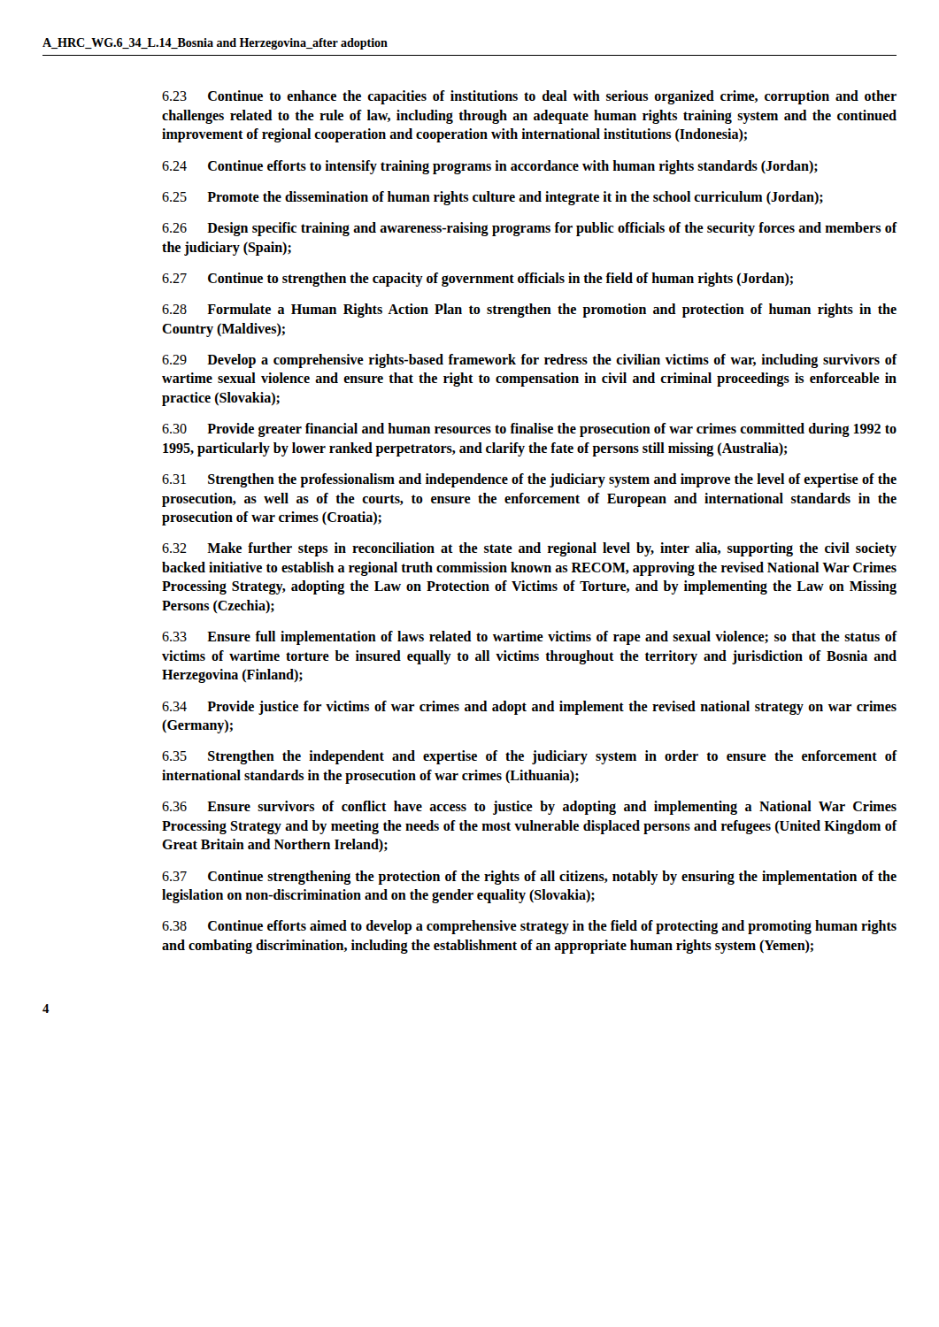A_HRC_WG.6_34_L.14_Bosnia and Herzegovina_after adoption
6.23 Continue to enhance the capacities of institutions to deal with serious organized crime, corruption and other challenges related to the rule of law, including through an adequate human rights training system and the continued improvement of regional cooperation and cooperation with international institutions (Indonesia);
6.24 Continue efforts to intensify training programs in accordance with human rights standards (Jordan);
6.25 Promote the dissemination of human rights culture and integrate it in the school curriculum (Jordan);
6.26 Design specific training and awareness-raising programs for public officials of the security forces and members of the judiciary (Spain);
6.27 Continue to strengthen the capacity of government officials in the field of human rights (Jordan);
6.28 Formulate a Human Rights Action Plan to strengthen the promotion and protection of human rights in the Country (Maldives);
6.29 Develop a comprehensive rights-based framework for redress the civilian victims of war, including survivors of wartime sexual violence and ensure that the right to compensation in civil and criminal proceedings is enforceable in practice (Slovakia);
6.30 Provide greater financial and human resources to finalise the prosecution of war crimes committed during 1992 to 1995, particularly by lower ranked perpetrators, and clarify the fate of persons still missing (Australia);
6.31 Strengthen the professionalism and independence of the judiciary system and improve the level of expertise of the prosecution, as well as of the courts, to ensure the enforcement of European and international standards in the prosecution of war crimes (Croatia);
6.32 Make further steps in reconciliation at the state and regional level by, inter alia, supporting the civil society backed initiative to establish a regional truth commission known as RECOM, approving the revised National War Crimes Processing Strategy, adopting the Law on Protection of Victims of Torture, and by implementing the Law on Missing Persons (Czechia);
6.33 Ensure full implementation of laws related to wartime victims of rape and sexual violence; so that the status of victims of wartime torture be insured equally to all victims throughout the territory and jurisdiction of Bosnia and Herzegovina (Finland);
6.34 Provide justice for victims of war crimes and adopt and implement the revised national strategy on war crimes (Germany);
6.35 Strengthen the independent and expertise of the judiciary system in order to ensure the enforcement of international standards in the prosecution of war crimes (Lithuania);
6.36 Ensure survivors of conflict have access to justice by adopting and implementing a National War Crimes Processing Strategy and by meeting the needs of the most vulnerable displaced persons and refugees (United Kingdom of Great Britain and Northern Ireland);
6.37 Continue strengthening the protection of the rights of all citizens, notably by ensuring the implementation of the legislation on non-discrimination and on the gender equality (Slovakia);
6.38 Continue efforts aimed to develop a comprehensive strategy in the field of protecting and promoting human rights and combating discrimination, including the establishment of an appropriate human rights system (Yemen);
4